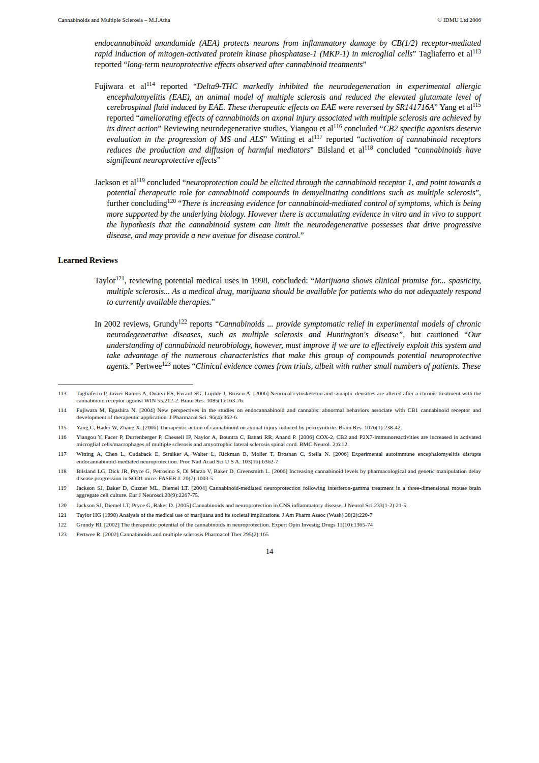Cannabinoids and Multiple Sclerosis – M.J.Atha © IDMU Ltd 2006
endocannabinoid anandamide (AEA) protects neurons from inflammatory damage by CB(1/2) receptor-mediated rapid induction of mitogen-activated protein kinase phosphatase-1 (MKP-1) in microglial cells” Tagliaferro et al113 reported “long-term neuroprotective effects observed after cannabinoid treatments”
Fujiwara et al114 reported “Delta9-THC markedly inhibited the neurodegeneration in experimental allergic encephalomyelitis (EAE), an animal model of multiple sclerosis and reduced the elevated glutamate level of cerebrospinal fluid induced by EAE. These therapeutic effects on EAE were reversed by SR141716A” Yang et al115 reported “ameliorating effects of cannabinoids on axonal injury associated with multiple sclerosis are achieved by its direct action” Reviewing neurodegenerative studies, Yiangou et al116 concluded “CB2 specific agonists deserve evaluation in the progression of MS and ALS” Witting et al117 reported “activation of cannabinoid receptors reduces the production and diffusion of harmful mediators” Bilsland et al118 concluded “cannabinoids have significant neuroprotective effects”
Jackson et al119 concluded “neuroprotection could be elicited through the cannabinoid receptor 1, and point towards a potential therapeutic role for cannabinoid compounds in demyelinating conditions such as multiple sclerosis”, further concluding120 “There is increasing evidence for cannabinoid-mediated control of symptoms, which is being more supported by the underlying biology. However there is accumulating evidence in vitro and in vivo to support the hypothesis that the cannabinoid system can limit the neurodegenerative possesses that drive progressive disease, and may provide a new avenue for disease control.”
Learned Reviews
Taylor121, reviewing potential medical uses in 1998, concluded: “Marijuana shows clinical promise for... spasticity, multiple sclerosis... As a medical drug, marijuana should be available for patients who do not adequately respond to currently available therapies.”
In 2002 reviews, Grundy122 reports “Cannabinoids ... provide symptomatic relief in experimental models of chronic neurodegenerative diseases, such as multiple sclerosis and Huntington's disease”, but cautioned “Our understanding of cannabinoid neurobiology, however, must improve if we are to effectively exploit this system and take advantage of the numerous characteristics that make this group of compounds potential neuroprotective agents.” Pertwee123 notes “Clinical evidence comes from trials, albeit with rather small numbers of patients. These
113 Tagliaferro P, Javier Ramos A, Onaivi ES, Evrard SG, Lujilde J, Brusco A. [2006] Neuronal cytoskeleton and synaptic densities are altered after a chronic treatment with the cannabinoid receptor agonist WIN 55,212-2. Brain Res. 1085(1):163-76.
114 Fujiwara M, Egashira N. [2004] New perspectives in the studies on endocannabinoid and cannabis: abnormal behaviors associate with CB1 cannabinoid receptor and development of therapeutic application. J Pharmacol Sci. 96(4):362-6.
115 Yang C, Hader W, Zhang X. [2006] Therapeutic action of cannabinoid on axonal injury induced by peroxynitrite. Brain Res. 1076(1):238-42.
116 Yiangou Y, Facer P, Durrenberger P, Chessell IP, Naylor A, Bountra C, Banati RR, Anand P. [2006] COX-2, CB2 and P2X7-immunoreactivities are increased in activated microglial cells/macrophages of multiple sclerosis and amyotrophic lateral sclerosis spinal cord. BMC Neurol. 2;6:12.
117 Witting A, Chen L, Cudaback E, Straiker A, Walter L, Rickman B, Moller T, Brosnan C, Stella N. [2006] Experimental autoimmune encephalomyelitis disrupts endocannabinoid-mediated neuroprotection. Proc Natl Acad Sci U S A. 103(16):6362-7
118 Bilsland LG, Dick JR, Pryce G, Petrosino S, Di Marzo V, Baker D, Greensmith L. [2006] Increasing cannabinoid levels by pharmacological and genetic manipulation delay disease progression in SOD1 mice. FASEB J. 20(7):1003-5.
119 Jackson SJ, Baker D, Cuzner ML, Diemel LT. [2004] Cannabinoid-mediated neuroprotection following interferon-gamma treatment in a three-dimensional mouse brain aggregate cell culture. Eur J Neurosci.20(9):2267-75.
120 Jackson SJ, Diemel LT, Pryce G, Baker D. [2005] Cannabinoids and neuroprotection in CNS inflammatory disease. J Neurol Sci.233(1-2):21-5.
121 Taylor HG (1998) Analysis of the medical use of marijuana and its societal implications. J Am Pharm Assoc (Wash) 38(2):220-7
122 Grundy RI. [2002] The therapeutic potential of the cannabinoids in neuroprotection. Expert Opin Investig Drugs 11(10):1365-74
123 Pertwee R. [2002] Cannabinoids and multiple sclerosis Pharmacol Ther 295(2):165
14